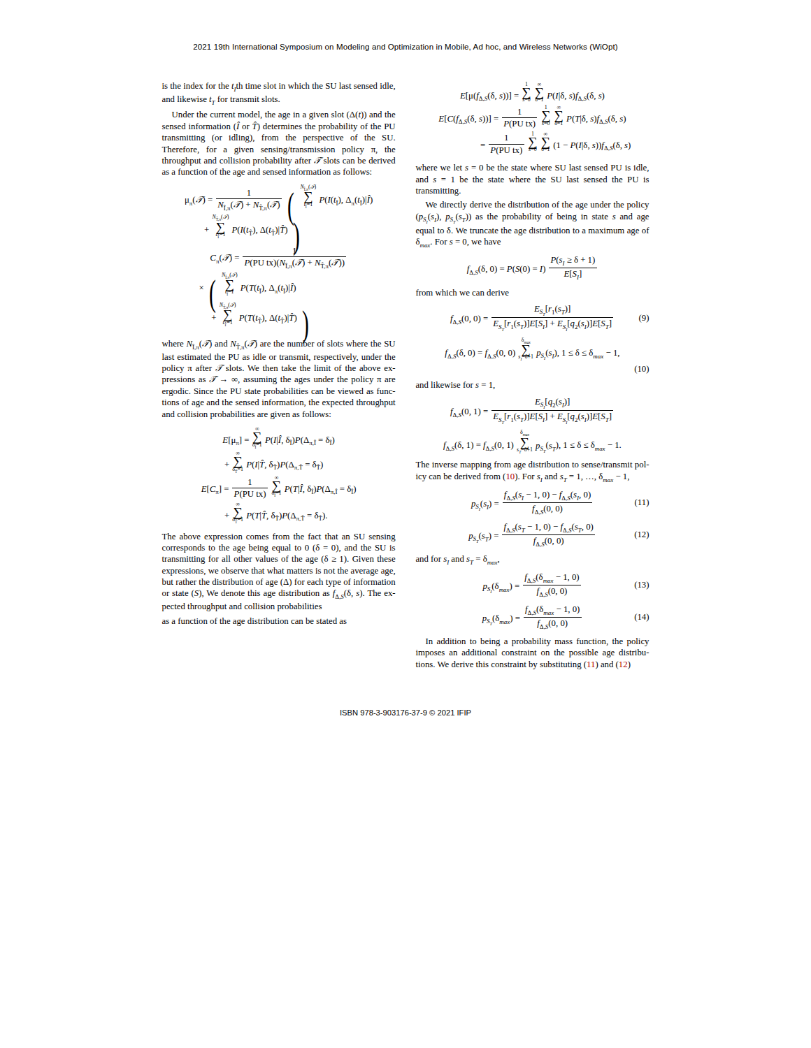2021 19th International Symposium on Modeling and Optimization in Mobile, Ad hoc, and Wireless Networks (WiOpt)
is the index for the tIth time slot in which the SU last sensed idle, and likewise tT for transmit slots.
Under the current model, the age in a given slot (Δ(t)) and the sensed information (Î or T̂) determines the probability of the PU transmitting (or idling), from the perspective of the SU. Therefore, for a given sensing/transmission policy π, the throughput and collision probability after 𝒯 slots can be derived as a function of the age and sensed information as follows:
μπ(𝒯) = 1 NÎ,π(𝒯) + NT̂,π(𝒯) ( NÎ,π(𝒯)∑tÎ=1 P(I(tÎ), Δπ(tÎ)|Î) + NT̂,π(𝒯)∑tT̂=1 P(I(tT̂), Δ(tT̂)|T̂) ) Cπ(𝒯) = 1 P(PU tx)(NÎ,π(𝒯) + NT̂,π(𝒯)) × ( NÎ,π(𝒯)∑tÎ=1 P(T(tÎ), Δπ(tÎ)|Î) + NT̂,π(𝒯)∑tT̂=1 P(T(tT̂), Δ(tT̂)|T̂) )
where NÎ,π(𝒯) and NT̂,π(𝒯) are the number of slots where the SU last estimated the PU as idle or transmit, respectively, under the policy π after 𝒯 slots. We then take the limit of the above expressions as 𝒯 → ∞, assuming the ages under the policy π are ergodic. Since the PU state probabilities can be viewed as functions of age and the sensed information, the expected throughput and collision probabilities are given as follows:
E[μπ] = ∞∑δÎ=1 P(I|Î, δÎ)P(Δπ,Î = δÎ) + ∞∑δT̂=1 P(I|T̂, δT̂)P(Δπ,T̂ = δT̂) E[Cπ] = 1 P(PU tx) ∞∑δÎ=1 P(T|Î, δÎ)P(Δπ,Î = δÎ) + ∞∑δT̂=1 P(T|T̂, δT̂)P(Δπ,T̂ = δT̂).
The above expression comes from the fact that an SU sensing corresponds to the age being equal to 0 (δ = 0), and the SU is transmitting for all other values of the age (δ ≥ 1). Given these expressions, we observe that what matters is not the average age, but rather the distribution of age (Δ) for each type of information or state (S), We denote this age distribution as fΔ,S(δ, s). The expected throughput and collision probabilities
as a function of the age distribution can be stated as
E[μ(fΔ,S(δ, s))] = 1∑s=0 ∞∑δ=1 P(I|δ, s)fΔ,S(δ, s) E[C(fΔ,S(δ, s))] = 1 P(PU tx) 1∑s=0 ∞∑δ=1 P(T|δ, s)fΔ,S(δ, s) = 1 P(PU tx) 1∑s=0 ∞∑δ=1 (1 − P(I|δ, s))fΔ,S(δ, s)
where we let s = 0 be the state where SU last sensed PU is idle, and s = 1 be the state where the SU last sensed the PU is transmitting.
We directly derive the distribution of the age under the policy (pSI(sI), pST(sT)) as the probability of being in state s and age equal to δ. We truncate the age distribution to a maximum age of δmax. For s = 0, we have
fΔ,S(δ, 0) = P(S(0) = I) P(sI ≥ δ + 1) E[SI]
from which we can derive
fΔ,S(0, 0) = EST[r1(sT)] EST[r1(sT)]E[SI] + ESI[q2(sI)]E[ST] (9)
fΔ,S(δ, 0) = fΔ,S(0, 0) δmax∑sI=δ+1 pSI(sI), 1 ≤ δ ≤ δmax − 1,
x (10)
and likewise for s = 1,
fΔ,S(0, 1) = ESI[q2(sI)] EST[r1(sT)]E[SI] + ESI[q2(sI)]E[ST]
fΔ,S(δ, 1) = fΔ,S(0, 1) δmax∑sT=δ+1 pST(sT), 1 ≤ δ ≤ δmax − 1.
The inverse mapping from age distribution to sense/transmit policy can be derived from (10). For sI and sT = 1, …, δmax − 1,
pSI(sI) = fΔ,S(sI − 1, 0) − fΔ,S(sI, 0) fΔ,S(0, 0) (11)
pST(sT) = fΔ,S(sT − 1, 0) − fΔ,S(sT, 0) fΔ,S(0, 0) (12)
and for sI and sT = δmax,
pSI(δmax) = fΔ,S(δmax − 1, 0) fΔ,S(0, 0) (13)
pST(δmax) = fΔ,S(δmax − 1, 0) fΔ,S(0, 0) (14)
In addition to being a probability mass function, the policy imposes an additional constraint on the possible age distributions. We derive this constraint by substituting (11) and (12)
ISBN 978-3-903176-37-9 © 2021 IFIP